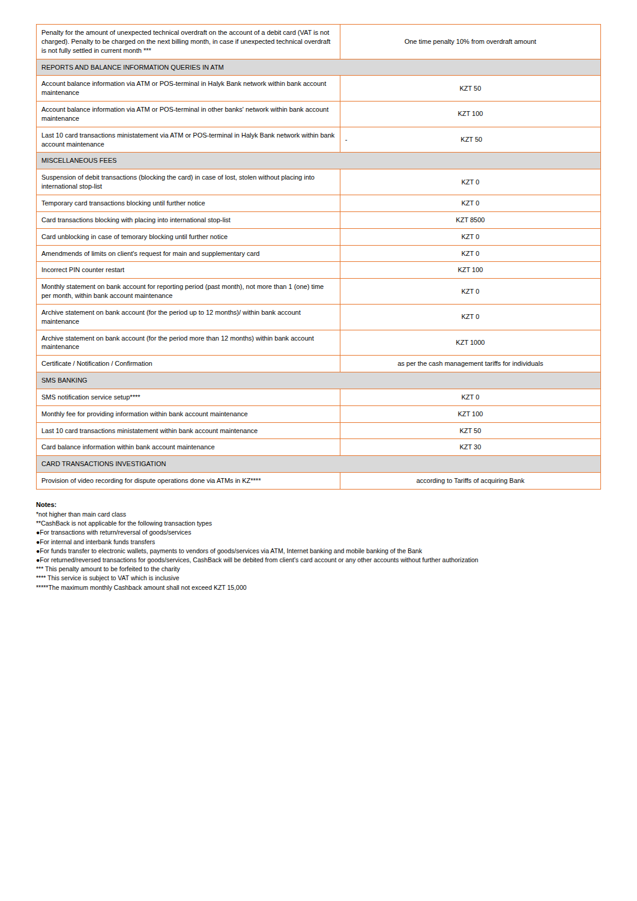| Penalty for the amount of unexpected technical overdraft on the account of a debit card (VAT is not charged). Penalty to be charged on the next billing month, in case if unexpected technical overdraft is not fully settled in current month *** | One time penalty 10% from overdraft amount |
| REPORTS AND BALANCE INFORMATION QUERIES IN ATM |
| Account balance information via ATM or POS-terminal in Halyk Bank network within bank account maintenance | KZT 50 |
| Account balance information via ATM or POS-terminal in other banks' network within bank account maintenance | KZT 100 |
| Last 10 card transactions ministatement via ATM or POS-terminal in Halyk Bank network within bank account maintenance | - KZT 50 |
| MISCELLANEOUS FEES |
| Suspension of debit transactions (blocking the card) in case of lost, stolen without placing into international stop-list | KZT 0 |
| Temporary card transactions blocking until further notice | KZT 0 |
| Card transactions blocking with placing into international stop-list | KZT 8500 |
| Card unblocking in case of temorary blocking until further notice | KZT 0 |
| Amendmends of limits on client's request for main and supplementary card | KZT 0 |
| Incorrect PIN counter restart | KZT 100 |
| Monthly statement on bank account for reporting period (past month), not more than 1 (one) time per month, within bank account maintenance | KZT 0 |
| Archive statement on bank account (for the period up to 12 months)/ within bank account maintenance | KZT 0 |
| Archive statement on bank account (for the period more than 12 months) within bank account maintenance | KZT 1000 |
| Certificate / Notification / Confirmation | as per the cash management tariffs for individuals |
| SMS BANKING |
| SMS notification service setup**** | KZT 0 |
| Monthly fee for providing information within bank account maintenance | KZT 100 |
| Last 10 card transactions ministatement within bank account maintenance | KZT 50 |
| Card balance information within bank account maintenance | KZT 30 |
| CARD TRANSACTIONS INVESTIGATION |
| Provision of video recording for dispute operations done via ATMs in KZ**** | according to Tariffs of acquiring Bank |
Notes:
*not higher than main card class
**CashBack is not applicable for the following transaction types
●For transactions with return/reversal of goods/services
●For internal and interbank funds transfers
●For funds transfer to electronic wallets, payments to vendors of goods/services via ATM, Internet banking and mobile banking of the Bank
●For returned/reversed transactions for goods/services, CashBack will be debited from client's card account or any other accounts without further authorization
*** This penalty amount to be forfeited to the charity
**** This service is subject to VAT which is inclusive
*****The maximum monthly Cashback amount shall not exceed KZT 15,000